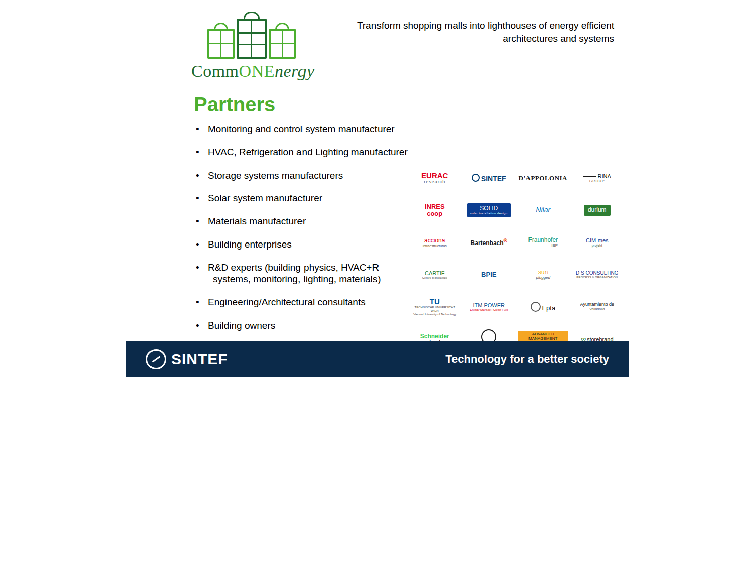Comm ONE nergy
Transform shopping malls into lighthouses of energy efficient architectures and systems
Partners
Monitoring and control system manufacturer
HVAC, Refrigeration and Lighting manufacturer
Storage systems manufacturers
Solar system manufacturer
Materials manufacturer
Building enterprises
R&D experts (building physics, HVAC+Rsystems, monitoring, lighting, materials)
Engineering/Architectural consultants
Building owners
EURACresearch
SINTEF
D'APPOLONIA
RINAGROUP
INRES
coop
SOLIDsolar installation design
Nilar
durlum
accionainfraestructuras
Bartenbach®
FraunhoferIBP
CIM-mesprojekt
CARTIFCentro tecnológico
BPIE
sunplugged
D S CONSULTINGPROCESS & ORGANIZATION
TU TECHNISCHE UNIVERSITÄT WIEN Vienna University of Technology
ITM POWEREnergy Storage | Clean Fuel
Epta
Ayuntamiento deValladolid
SchneiderElectric
UNIVERSITAS
ADVANCED MANAGEMENTSOLUTIONS
∞storebrand
SINTEF
Technology for a better society